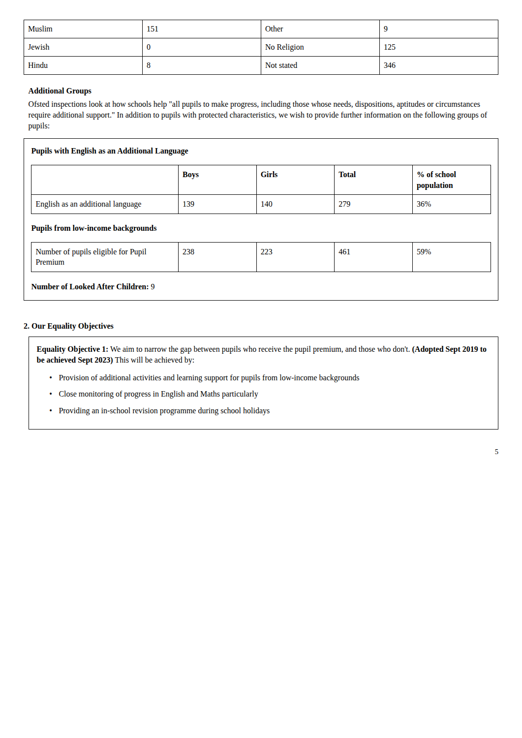| Muslim | 151 | Other | 9 |
| Jewish | 0 | No Religion | 125 |
| Hindu | 8 | Not stated | 346 |
Additional Groups
Ofsted inspections look at how schools help "all pupils to make progress, including those whose needs, dispositions, aptitudes or circumstances require additional support." In addition to pupils with protected characteristics, we wish to provide further information on the following groups of pupils:
Pupils with English as an Additional Language
| | Boys | Girls | Total | % of school population |
| --- | --- | --- | --- | --- |
| English as an additional language | 139 | 140 | 279 | 36% |
Pupils from low-income backgrounds
| Number of pupils eligible for Pupil Premium | 238 | 223 | 461 | 59% |
Number of Looked After Children: 9
2. Our Equality Objectives
Equality Objective 1: We aim to narrow the gap between pupils who receive the pupil premium, and those who don't. (Adopted Sept 2019 to be achieved Sept 2023) This will be achieved by:
Provision of additional activities and learning support for pupils from low-income backgrounds
Close monitoring of progress in English and Maths particularly
Providing an in-school revision programme during school holidays
5